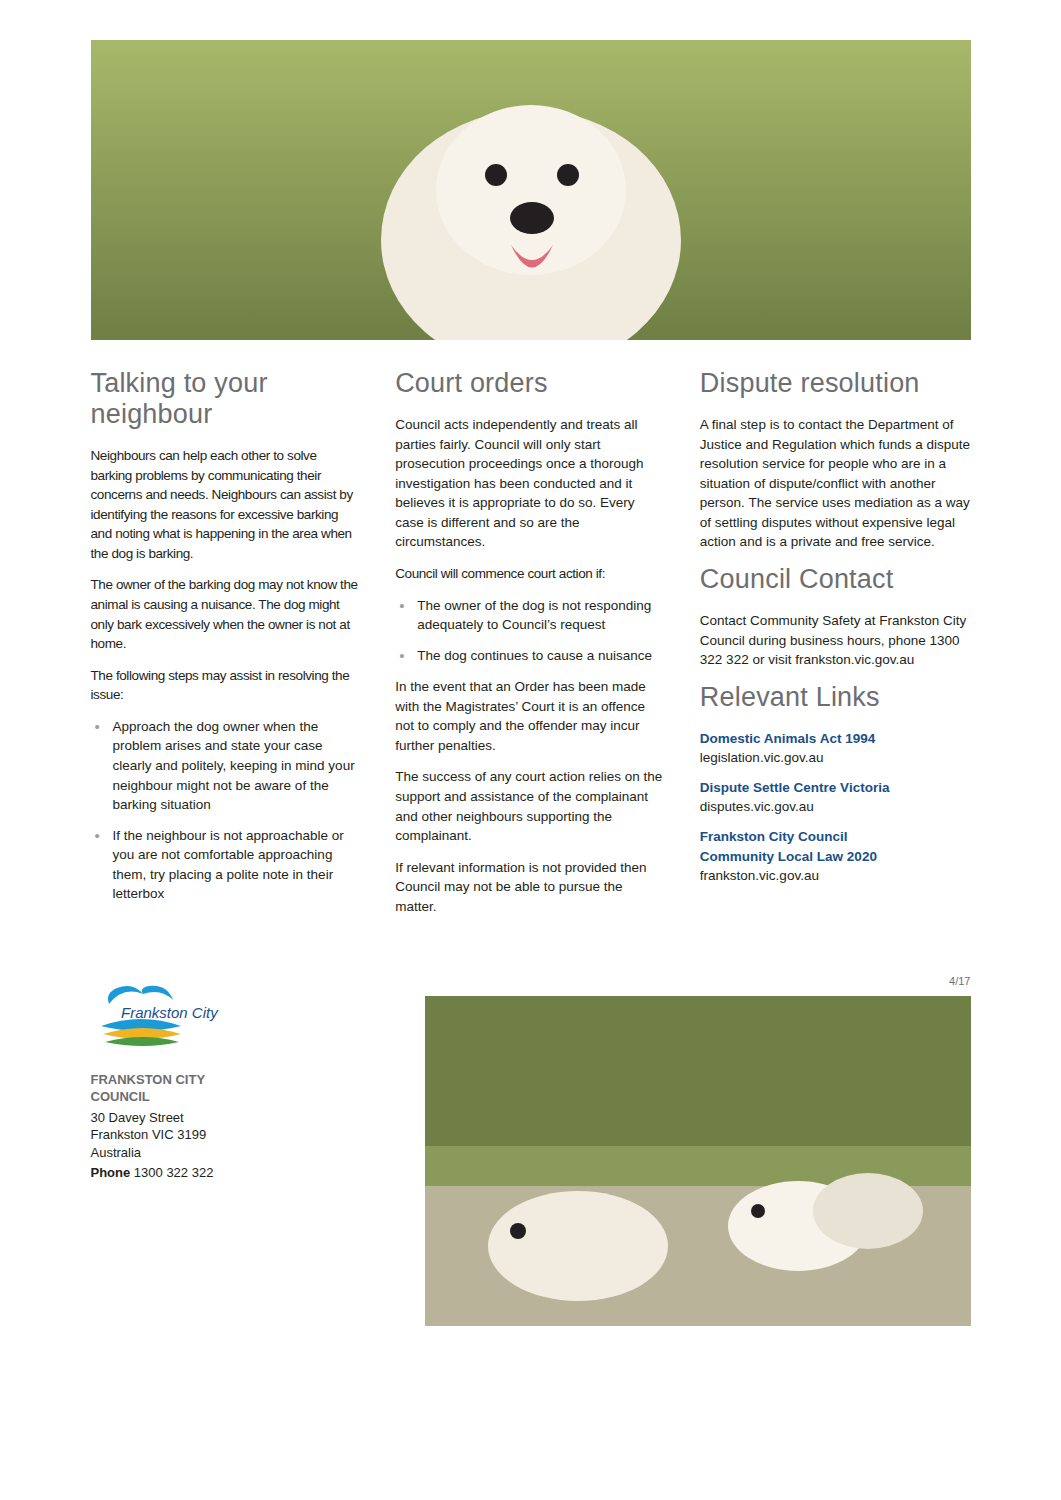Talking to your neighbour
Neighbours can help each other to solve barking problems by communicating their concerns and needs. Neighbours can assist by identifying the reasons for excessive barking and noting what is happening in the area when the dog is barking.
The owner of the barking dog may not know the animal is causing a nuisance. The dog might only bark excessively when the owner is not at home.
The following steps may assist in resolving the issue:
Approach the dog owner when the problem arises and state your case clearly and politely, keeping in mind your neighbour might not be aware of the barking situation
If the neighbour is not approachable or you are not comfortable approaching them, try placing a polite note in their letterbox
Court orders
Council acts independently and treats all parties fairly. Council will only start prosecution proceedings once a thorough investigation has been conducted and it believes it is appropriate to do so. Every case is different and so are the circumstances.
Council will commence court action if:
The owner of the dog is not responding adequately to Council’s request
The dog continues to cause a nuisance
In the event that an Order has been made with the Magistrates’ Court it is an offence not to comply and the offender may incur further penalties.
The success of any court action relies on the support and assistance of the complainant and other neighbours supporting the complainant.
If relevant information is not provided then Council may not be able to pursue the matter.
Dispute resolution
A final step is to contact the Department of Justice and Regulation which funds a dispute resolution service for people who are in a situation of dispute/conflict with another person. The service uses mediation as a way of settling disputes without expensive legal action and is a private and free service.
Council Contact
Contact Community Safety at Frankston City Council during business hours, phone 1300 322 322 or visit frankston.vic.gov.au
Relevant Links
Domestic Animals Act 1994legislation.vic.gov.au
Dispute Settle Centre Victoriadisputes.vic.gov.au
Frankston City Council
Community Local Law 2020frankston.vic.gov.au
Frankston City
FRANKSTON CITY
COUNCIL
30 Davey Street
Frankston VIC 3199
Australia
Phone 1300 322 322
4/17